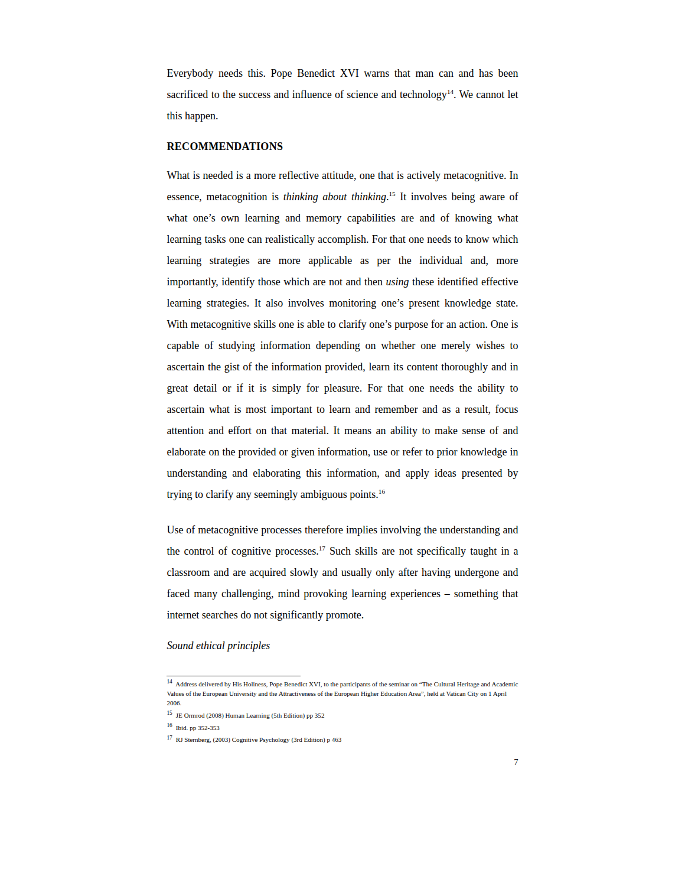Everybody needs this. Pope Benedict XVI warns that man can and has been sacrificed to the success and influence of science and technology14. We cannot let this happen.
RECOMMENDATIONS
What is needed is a more reflective attitude, one that is actively metacognitive. In essence, metacognition is thinking about thinking.15 It involves being aware of what one’s own learning and memory capabilities are and of knowing what learning tasks one can realistically accomplish. For that one needs to know which learning strategies are more applicable as per the individual and, more importantly, identify those which are not and then using these identified effective learning strategies. It also involves monitoring one’s present knowledge state. With metacognitive skills one is able to clarify one’s purpose for an action. One is capable of studying information depending on whether one merely wishes to ascertain the gist of the information provided, learn its content thoroughly and in great detail or if it is simply for pleasure. For that one needs the ability to ascertain what is most important to learn and remember and as a result, focus attention and effort on that material. It means an ability to make sense of and elaborate on the provided or given information, use or refer to prior knowledge in understanding and elaborating this information, and apply ideas presented by trying to clarify any seemingly ambiguous points.16
Use of metacognitive processes therefore implies involving the understanding and the control of cognitive processes.17 Such skills are not specifically taught in a classroom and are acquired slowly and usually only after having undergone and faced many challenging, mind provoking learning experiences – something that internet searches do not significantly promote.
Sound ethical principles
14 Address delivered by His Holiness, Pope Benedict XVI, to the participants of the seminar on “The Cultural Heritage and Academic Values of the European University and the Attractiveness of the European Higher Education Area”, held at Vatican City on 1 April 2006.
15 JE Ormrod (2008) Human Learning (5th Edition) pp 352
16 Ibid. pp 352-353
17 RJ Sternberg, (2003) Cognitive Psychology (3rd Edition) p 463
7